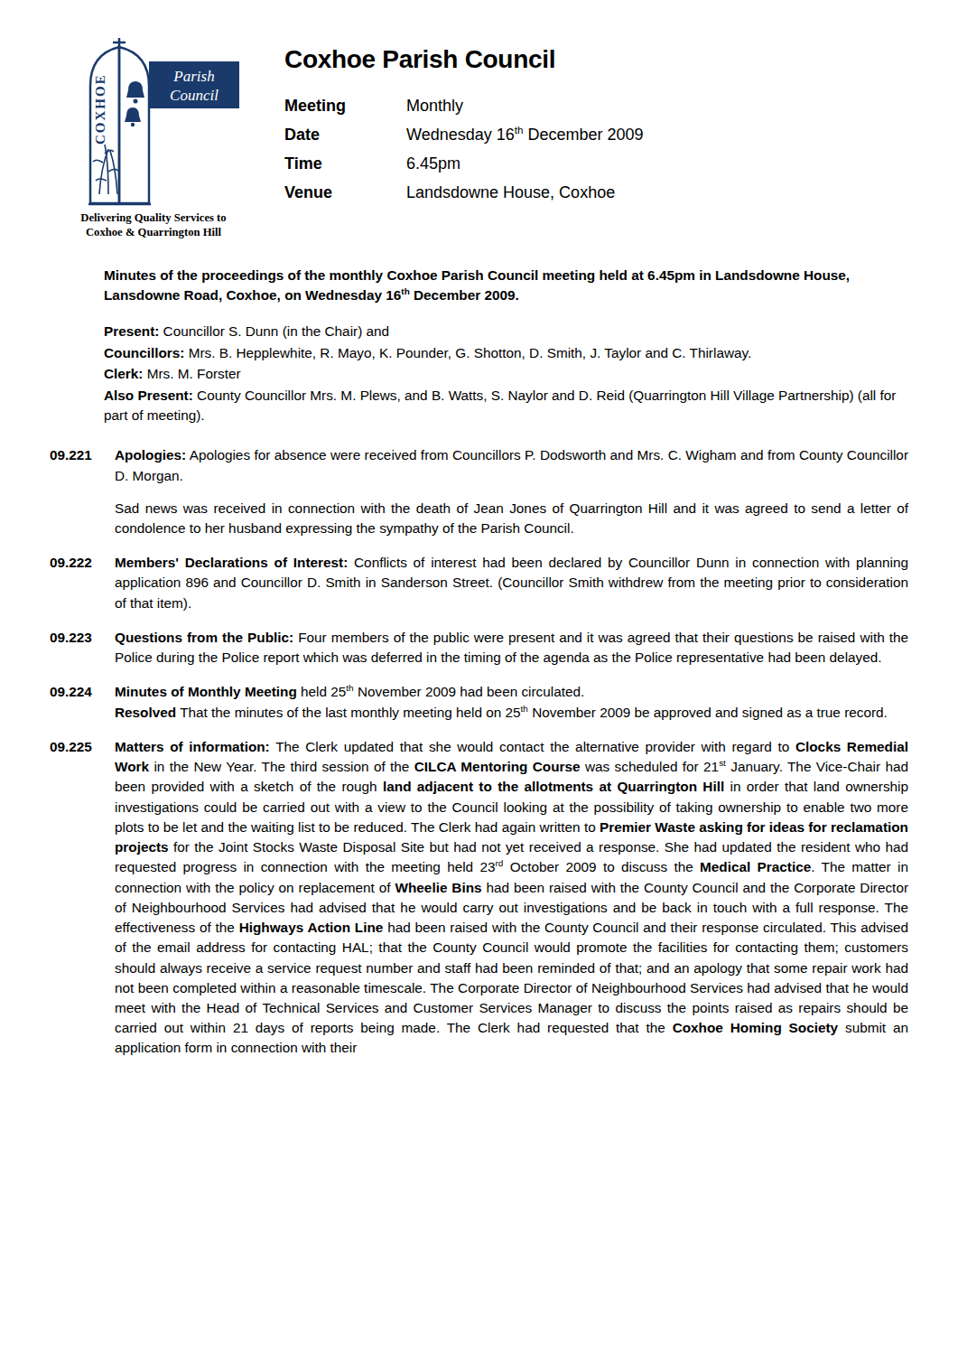COXHOE Parish Council
Delivering Quality Services to
Coxhoe & Quarrington Hill
Coxhoe Parish Council
| Meeting | Monthly |
| Date | Wednesday 16 th December 2009 |
| Time | 6.45pm |
| Venue | Landsdowne House, Coxhoe |
Minutes of the proceedings of the monthly Coxhoe Parish Council meeting held at 6.45pm in Landsdowne House, Lansdowne Road, Coxhoe, on Wednesday 16th December 2009.
Present: Councillor S. Dunn (in the Chair) and
Councillors: Mrs. B. Hepplewhite, R. Mayo, K. Pounder, G. Shotton, D. Smith, J. Taylor and C. Thirlaway. Clerk: Mrs. M. Forster
Also Present: County Councillor Mrs. M. Plews, and B. Watts, S. Naylor and D. Reid (Quarrington Hill Village Partnership) (all for part of meeting).
09.221
Apologies: Apologies for absence were received from Councillors P. Dodsworth and Mrs. C. Wigham and from County Councillor D. Morgan.
Sad news was received in connection with the death of Jean Jones of Quarrington Hill and it was agreed to send a letter of condolence to her husband expressing the sympathy of the Parish Council.
09.222
Members' Declarations of Interest: Conflicts of interest had been declared by Councillor Dunn in connection with planning application 896 and Councillor D. Smith in Sanderson Street. (Councillor Smith withdrew from the meeting prior to consideration of that item).
09.223
Questions from the Public: Four members of the public were present and it was agreed that their questions be raised with the Police during the Police report which was deferred in the timing of the agenda as the Police representative had been delayed.
09.224
Minutes of Monthly Meeting held 25th November 2009 had been circulated.
Resolved That the minutes of the last monthly meeting held on 25th November 2009 be approved and signed as a true record.
09.225
Matters of information: The Clerk updated that she would contact the alternative provider with regard to Clocks Remedial Work in the New Year. The third session of the CILCA Mentoring Course was scheduled for 21st January. The Vice-Chair had been provided with a sketch of the rough land adjacent to the allotments at Quarrington Hill in order that land ownership investigations could be carried out with a view to the Council looking at the possibility of taking ownership to enable two more plots to be let and the waiting list to be reduced. The Clerk had again written to Premier Waste asking for ideas for reclamation projects for the Joint Stocks Waste Disposal Site but had not yet received a response. She had updated the resident who had requested progress in connection with the meeting held 23rd October 2009 to discuss the Medical Practice. The matter in connection with the policy on replacement of Wheelie Bins had been raised with the County Council and the Corporate Director of Neighbourhood Services had advised that he would carry out investigations and be back in touch with a full response. The effectiveness of the Highways Action Line had been raised with the County Council and their response circulated. This advised of the email address for contacting HAL; that the County Council would promote the facilities for contacting them; customers should always receive a service request number and staff had been reminded of that; and an apology that some repair work had not been completed within a reasonable timescale. The Corporate Director of Neighbourhood Services had advised that he would meet with the Head of Technical Services and Customer Services Manager to discuss the points raised as repairs should be carried out within 21 days of reports being made. The Clerk had requested that the Coxhoe Homing Society submit an application form in connection with their